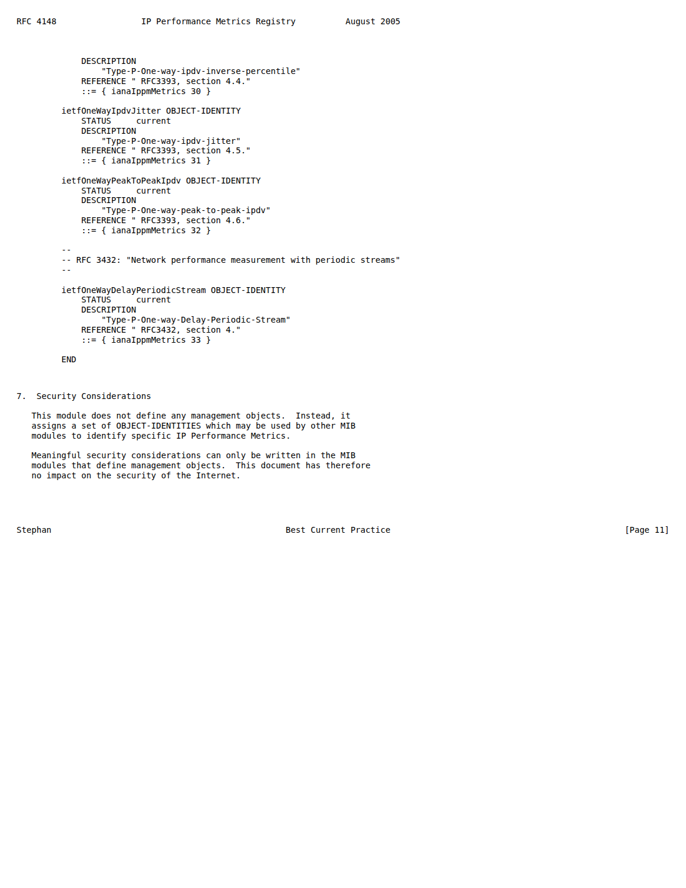RFC 4148 IP Performance Metrics Registry August 2005
DESCRIPTION "Type-P-One-way-ipdv-inverse-percentile" REFERENCE " RFC3393, section 4.4." ::= { ianaIppmMetrics 30 } ietfOneWayIpdvJitter OBJECT-IDENTITY STATUS current DESCRIPTION "Type-P-One-way-ipdv-jitter" REFERENCE " RFC3393, section 4.5." ::= { ianaIppmMetrics 31 } ietfOneWayPeakToPeakIpdv OBJECT-IDENTITY STATUS current DESCRIPTION "Type-P-One-way-peak-to-peak-ipdv" REFERENCE " RFC3393, section 4.6." ::= { ianaIppmMetrics 32 } -- -- RFC 3432: "Network performance measurement with periodic streams" -- ietfOneWayDelayPeriodicStream OBJECT-IDENTITY STATUS current DESCRIPTION "Type-P-One-way-Delay-Periodic-Stream" REFERENCE " RFC3432, section 4." ::= { ianaIppmMetrics 33 } END
7.
Security Considerations
This module does not define any management objects. Instead, it assigns a set of OBJECT-IDENTITIES which may be used by other MIB modules to identify specific IP Performance Metrics. Meaningful security considerations can only be written in the MIB modules that define management objects. This document has therefore no impact on the security of the Internet.
Stephan Best Current Practice[Page 11]